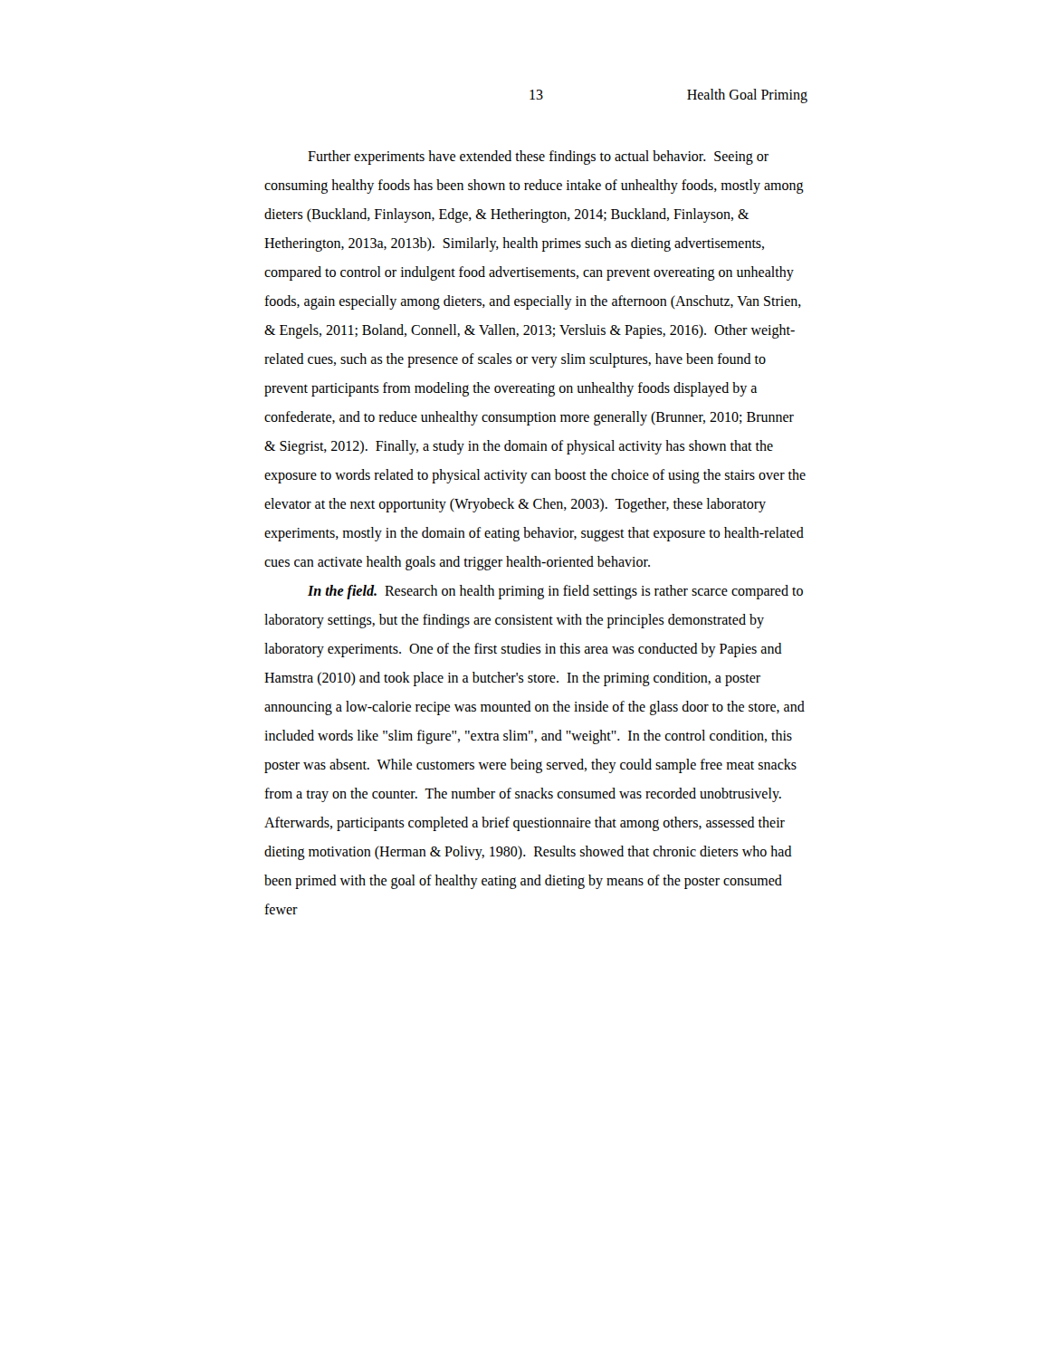13 Health Goal Priming
Further experiments have extended these findings to actual behavior. Seeing or consuming healthy foods has been shown to reduce intake of unhealthy foods, mostly among dieters (Buckland, Finlayson, Edge, & Hetherington, 2014; Buckland, Finlayson, & Hetherington, 2013a, 2013b). Similarly, health primes such as dieting advertisements, compared to control or indulgent food advertisements, can prevent overeating on unhealthy foods, again especially among dieters, and especially in the afternoon (Anschutz, Van Strien, & Engels, 2011; Boland, Connell, & Vallen, 2013; Versluis & Papies, 2016). Other weight-related cues, such as the presence of scales or very slim sculptures, have been found to prevent participants from modeling the overeating on unhealthy foods displayed by a confederate, and to reduce unhealthy consumption more generally (Brunner, 2010; Brunner & Siegrist, 2012). Finally, a study in the domain of physical activity has shown that the exposure to words related to physical activity can boost the choice of using the stairs over the elevator at the next opportunity (Wryobeck & Chen, 2003). Together, these laboratory experiments, mostly in the domain of eating behavior, suggest that exposure to health-related cues can activate health goals and trigger health-oriented behavior.
In the field. Research on health priming in field settings is rather scarce compared to laboratory settings, but the findings are consistent with the principles demonstrated by laboratory experiments. One of the first studies in this area was conducted by Papies and Hamstra (2010) and took place in a butcher's store. In the priming condition, a poster announcing a low-calorie recipe was mounted on the inside of the glass door to the store, and included words like "slim figure", "extra slim", and "weight". In the control condition, this poster was absent. While customers were being served, they could sample free meat snacks from a tray on the counter. The number of snacks consumed was recorded unobtrusively. Afterwards, participants completed a brief questionnaire that among others, assessed their dieting motivation (Herman & Polivy, 1980). Results showed that chronic dieters who had been primed with the goal of healthy eating and dieting by means of the poster consumed fewer